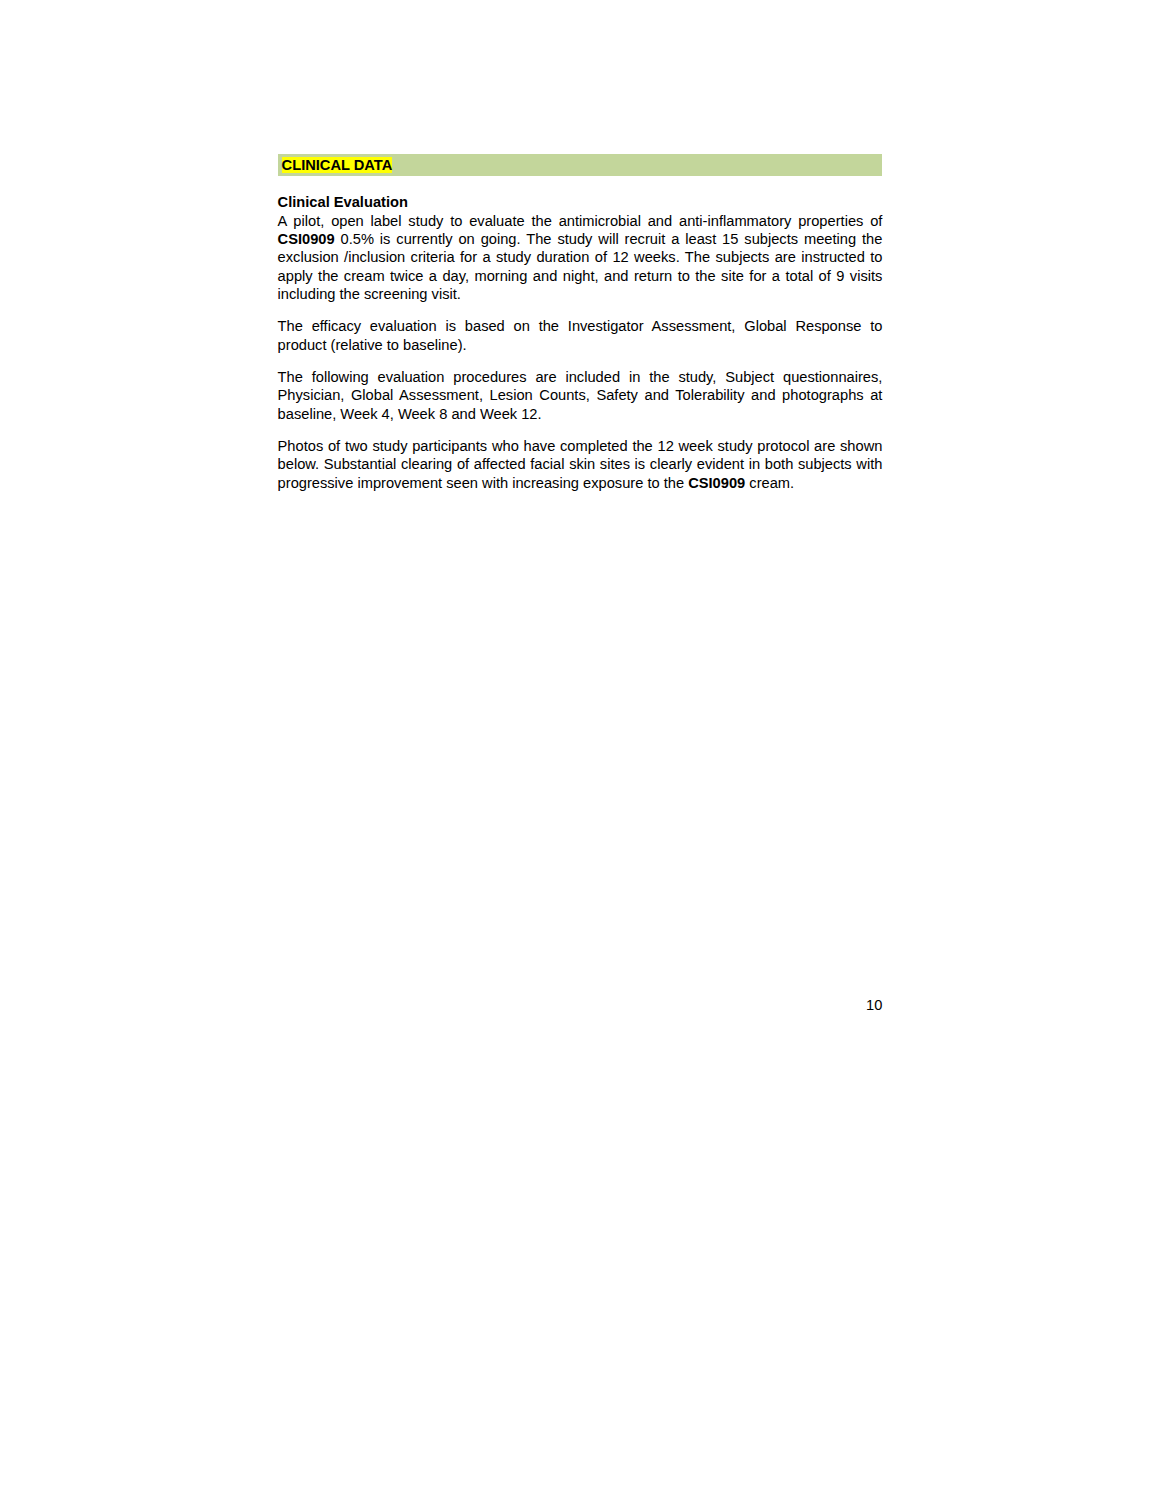CLINICAL DATA
Clinical Evaluation
A pilot, open label study to evaluate the antimicrobial and anti-inflammatory properties of CSI0909 0.5% is currently on going. The study will recruit a least 15 subjects meeting the exclusion /inclusion criteria for a study duration of 12 weeks. The subjects are instructed to apply the cream twice a day, morning and night, and return to the site for a total of 9 visits including the screening visit.
The efficacy evaluation is based on the Investigator Assessment, Global Response to product (relative to baseline).
The following evaluation procedures are included in the study, Subject questionnaires, Physician, Global Assessment, Lesion Counts, Safety and Tolerability and photographs at baseline, Week 4, Week 8 and Week 12.
Photos of two study participants who have completed the 12 week study protocol are shown below. Substantial clearing of affected facial skin sites is clearly evident in both subjects with progressive improvement seen with increasing exposure to the CSI0909 cream.
10